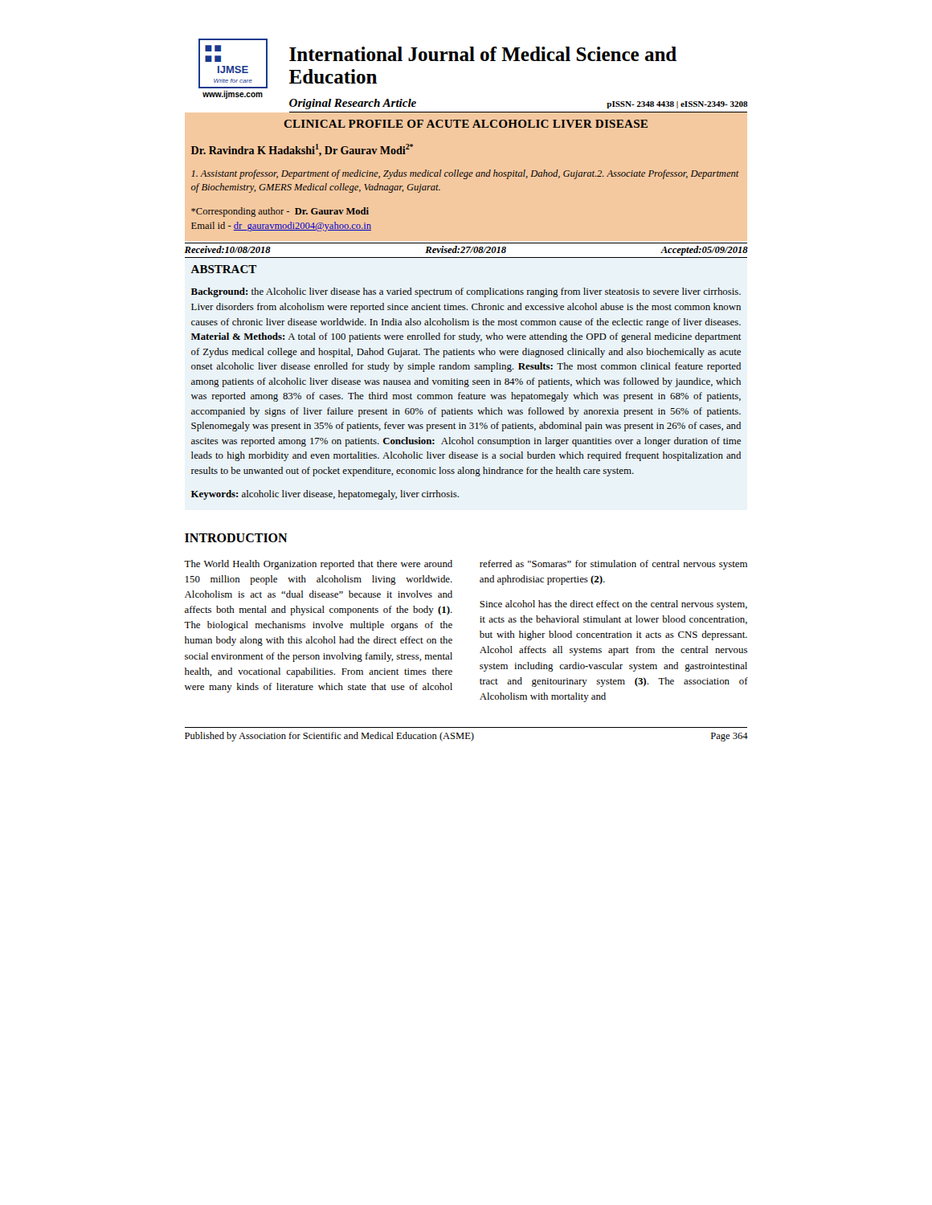■■
■■
IJMSE
Write for care
www.ijmse.com
International Journal of Medical Science and Education
Original Research Article
pISSN- 2348 4438 | eISSN-2349- 3208
CLINICAL PROFILE OF ACUTE ALCOHOLIC LIVER DISEASE
Dr. Ravindra K Hadakshi1, Dr Gaurav Modi2*
1. Assistant professor, Department of medicine, Zydus medical college and hospital, Dahod, Gujarat.2. Associate Professor, Department of Biochemistry, GMERS Medical college, Vadnagar, Gujarat.
*Corresponding author - Dr. Gaurav Modi
Email id - dr_gauravmodi2004@yahoo.co.in
Received:10/08/2018 Revised:27/08/2018 Accepted:05/09/2018
ABSTRACT
Background: the Alcoholic liver disease has a varied spectrum of complications ranging from liver steatosis to severe liver cirrhosis. Liver disorders from alcoholism were reported since ancient times. Chronic and excessive alcohol abuse is the most common known causes of chronic liver disease worldwide. In India also alcoholism is the most common cause of the eclectic range of liver diseases. Material & Methods: A total of 100 patients were enrolled for study, who were attending the OPD of general medicine department of Zydus medical college and hospital, Dahod Gujarat. The patients who were diagnosed clinically and also biochemically as acute onset alcoholic liver disease enrolled for study by simple random sampling. Results: The most common clinical feature reported among patients of alcoholic liver disease was nausea and vomiting seen in 84% of patients, which was followed by jaundice, which was reported among 83% of cases. The third most common feature was hepatomegaly which was present in 68% of patients, accompanied by signs of liver failure present in 60% of patients which was followed by anorexia present in 56% of patients. Splenomegaly was present in 35% of patients, fever was present in 31% of patients, abdominal pain was present in 26% of cases, and ascites was reported among 17% on patients. Conclusion: Alcohol consumption in larger quantities over a longer duration of time leads to high morbidity and even mortalities. Alcoholic liver disease is a social burden which required frequent hospitalization and results to be unwanted out of pocket expenditure, economic loss along hindrance for the health care system.
Keywords: alcoholic liver disease, hepatomegaly, liver cirrhosis.
INTRODUCTION
The World Health Organization reported that there were around 150 million people with alcoholism living worldwide. Alcoholism is act as “dual disease” because it involves and affects both mental and physical components of the body (1). The biological mechanisms involve multiple organs of the human body along with this alcohol had the direct effect on the social environment of the person involving family, stress, mental health, and vocational capabilities. From ancient times there were many kinds of literature which state that use of alcohol referred as "Somaras” for stimulation of central nervous system and aphrodisiac properties (2).
Since alcohol has the direct effect on the central nervous system, it acts as the behavioral stimulant at lower blood concentration, but with higher blood concentration it acts as CNS depressant. Alcohol affects all systems apart from the central nervous system including cardio-vascular system and gastrointestinal tract and genitourinary system (3). The association of Alcoholism with mortality and
Published by Association for Scientific and Medical Education (ASME) Page 364